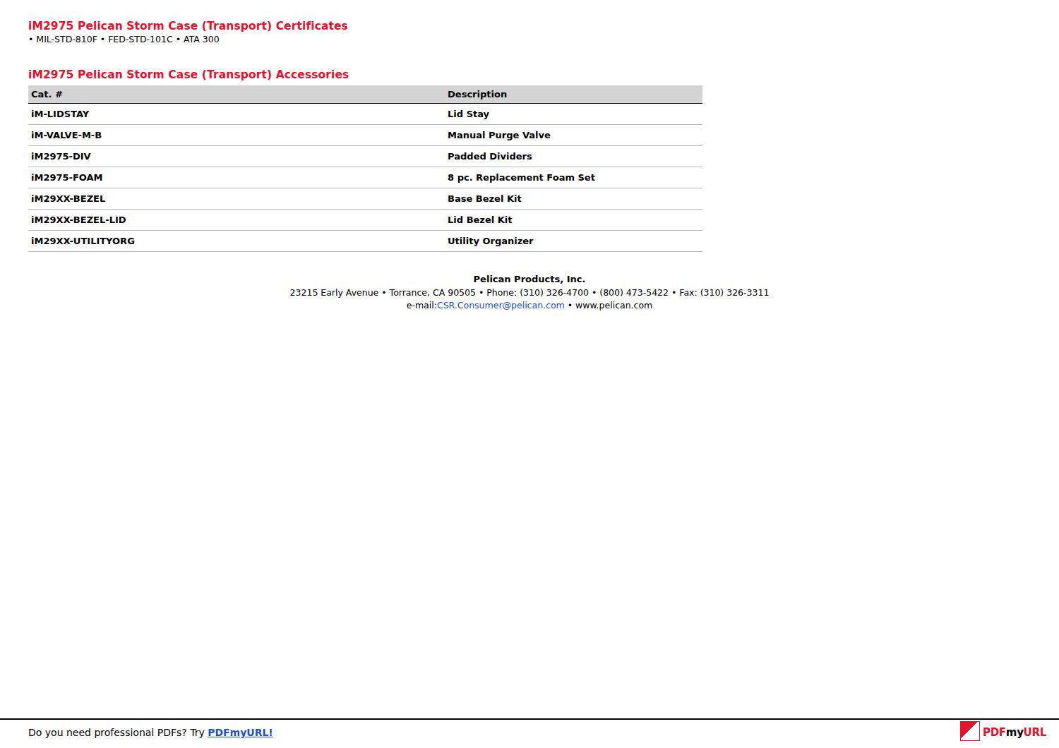iM2975 Pelican Storm Case (Transport) Certificates
• MIL-STD-810F • FED-STD-101C • ATA 300
iM2975 Pelican Storm Case (Transport) Accessories
| Cat. # | Description |
| --- | --- |
| iM-LIDSTAY | Lid Stay |
| iM-VALVE-M-B | Manual Purge Valve |
| iM2975-DIV | Padded Dividers |
| iM2975-FOAM | 8 pc. Replacement Foam Set |
| iM29XX-BEZEL | Base Bezel Kit |
| iM29XX-BEZEL-LID | Lid Bezel Kit |
| iM29XX-UTILITYORG | Utility Organizer |
Pelican Products, Inc.
23215 Early Avenue • Torrance, CA 90505 • Phone: (310) 326-4700 • (800) 473-5422 • Fax: (310) 326-3311
e-mail:CSR.Consumer@pelican.com • www.pelican.com
Do you need professional PDFs? Try PDFmyURL!
PDF my URL